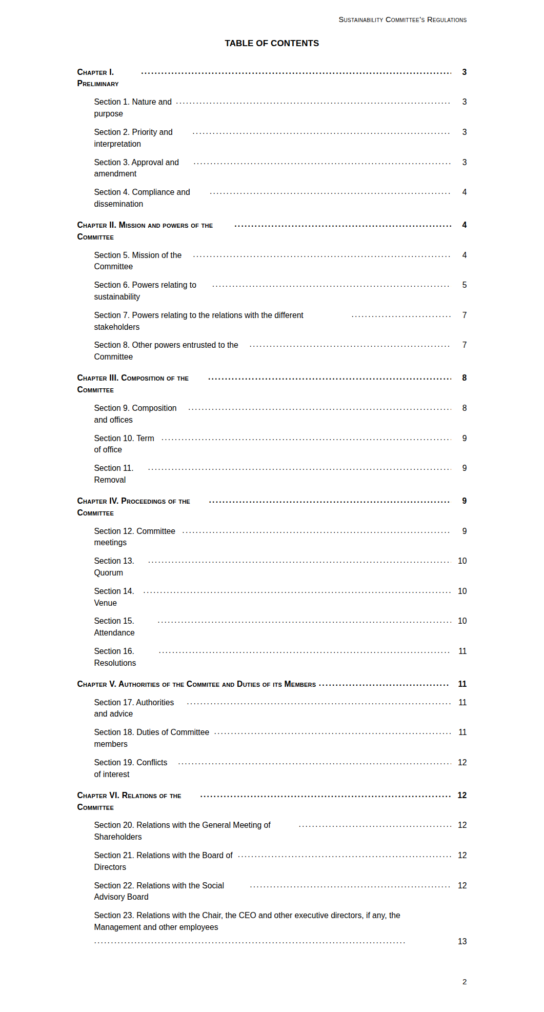Sustainability Committee’s Regulations
TABLE OF CONTENTS
Chapter I. Preliminary .......................................................................................................................... 3
Section 1. Nature and purpose ................................................................................................................. 3
Section 2. Priority and interpretation ....................................................................................................... 3
Section 3. Approval and amendment ....................................................................................................... 3
Section 4. Compliance and dissemination .............................................................................................. 4
Chapter II. Mission and powers of the Committee ......................................................................... 4
Section 5. Mission of the Committee ....................................................................................................... 4
Section 6. Powers relating to sustainability ............................................................................................. 5
Section 7. Powers relating to the relations with the different stakeholders .............................. 7
Section 8. Other powers entrusted to the Committee ......................................................................... 7
Chapter III. Composition of the Committee ..................................................................................... 8
Section 9. Composition and offices .......................................................................................................... 8
Section 10. Term of office ......................................................................................................................... 9
Section 11. Removal .................................................................................................................................. 9
Chapter IV. Proceedings of the Committee ..................................................................................... 9
Section 12. Committee meetings ............................................................................................................. 9
Section 13. Quorum .............................................................................................................................. 10
Section 14. Venue ................................................................................................................................. 10
Section 15. Attendance ....................................................................................................................... 10
Section 16. Resolutions ....................................................................................................................... 11
Chapter V. Authorities of the Commitee and Duties of its Members ....................................... 11
Section 17. Authorities and advice .......................................................................................................... 11
Section 18. Duties of Committee members ........................................................................................... 11
Section 19. Conflicts of interest ............................................................................................................... 12
Chapter VI. Relations of the Committee ......................................................................................... 12
Section 20. Relations with the General Meeting of Shareholders ................................................... 12
Section 21. Relations with the Board of Directors .............................................................................. 12
Section 22. Relations with the Social Advisory Board ......................................................................... 12
Section 23. Relations with the Chair, the CEO and other executive directors, if any, the Management and other employees ............................................................................................. 13
2